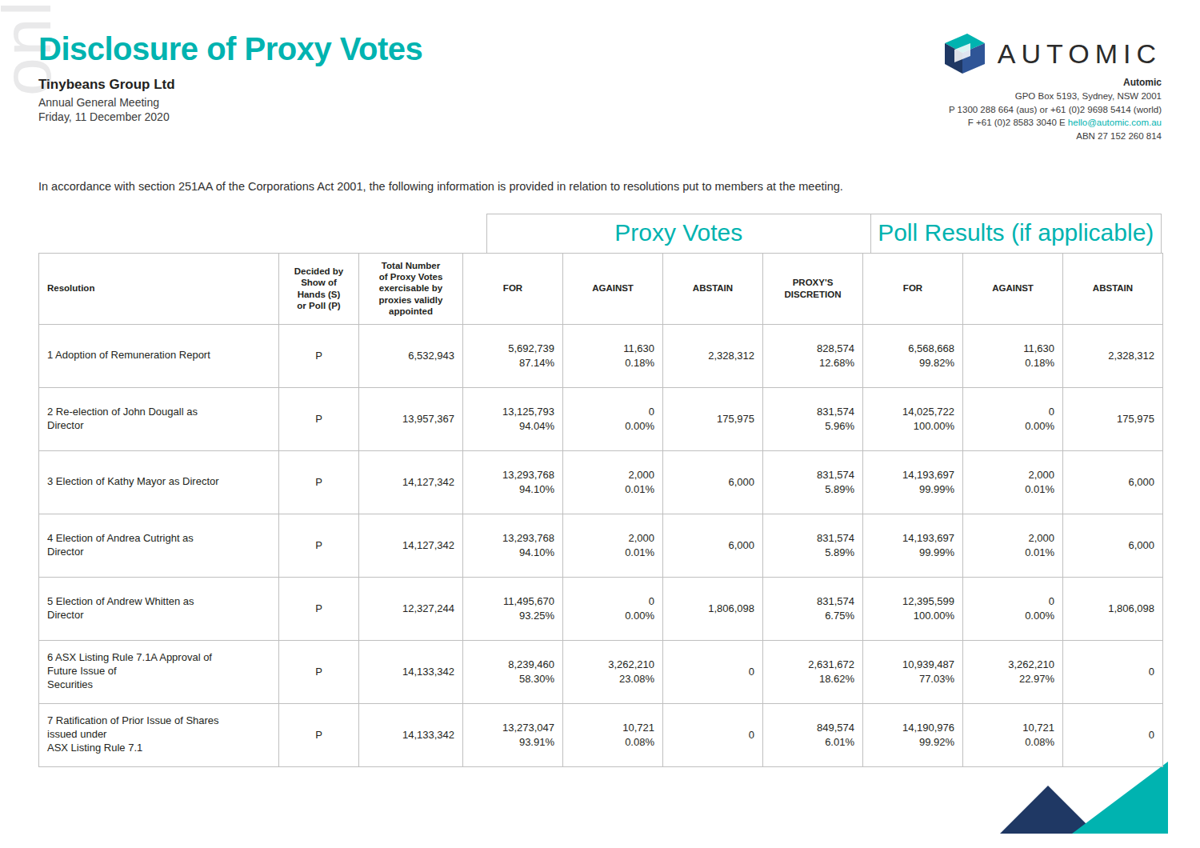only esu lanosrep roF
Disclosure of Proxy Votes
Tinybeans Group Ltd
Annual General Meeting
Friday, 11 December 2020
AUTOMIC
Automic
GPO Box 5193, Sydney, NSW 2001
P 1300 288 664 (aus) or +61 (0)2 9698 5414 (world)
F +61 (0)2 8583 3040 E hello@automic.com.au
ABN 27 152 260 814
In accordance with section 251AA of the Corporations Act 2001, the following information is provided in relation to resolutions put to members at the meeting.
Proxy Votes
Poll Results (if applicable)
| Resolution | Decided by Show of Hands (S) or Poll (P) | Total Number of Proxy Votes exercisable by proxies validly appointed | FOR | AGAINST | ABSTAIN | PROXY'S DISCRETION | FOR | AGAINST | ABSTAIN |
| --- | --- | --- | --- | --- | --- | --- | --- | --- | --- |
| 1 Adoption of Remuneration Report | P | 6,532,943 | 5,692,739 87.14% | 11,630 0.18% | 2,328,312 | 828,574 12.68% | 6,568,668 99.82% | 11,630 0.18% | 2,328,312 |
| 2 Re-election of John Dougall as Director | P | 13,957,367 | 13,125,793 94.04% | 0 0.00% | 175,975 | 831,574 5.96% | 14,025,722 100.00% | 0 0.00% | 175,975 |
| 3 Election of Kathy Mayor as Director | P | 14,127,342 | 13,293,768 94.10% | 2,000 0.01% | 6,000 | 831,574 5.89% | 14,193,697 99.99% | 2,000 0.01% | 6,000 |
| 4 Election of Andrea Cutright as Director | P | 14,127,342 | 13,293,768 94.10% | 2,000 0.01% | 6,000 | 831,574 5.89% | 14,193,697 99.99% | 2,000 0.01% | 6,000 |
| 5 Election of Andrew Whitten as Director | P | 12,327,244 | 11,495,670 93.25% | 0 0.00% | 1,806,098 | 831,574 6.75% | 12,395,599 100.00% | 0 0.00% | 1,806,098 |
| 6 ASX Listing Rule 7.1A Approval of Future Issue of Securities | P | 14,133,342 | 8,239,460 58.30% | 3,262,210 23.08% | 0 | 2,631,672 18.62% | 10,939,487 77.03% | 3,262,210 22.97% | 0 |
| 7 Ratification of Prior Issue of Shares issued under ASX Listing Rule 7.1 | P | 14,133,342 | 13,273,047 93.91% | 10,721 0.08% | 0 | 849,574 6.01% | 14,190,976 99.92% | 10,721 0.08% | 0 |